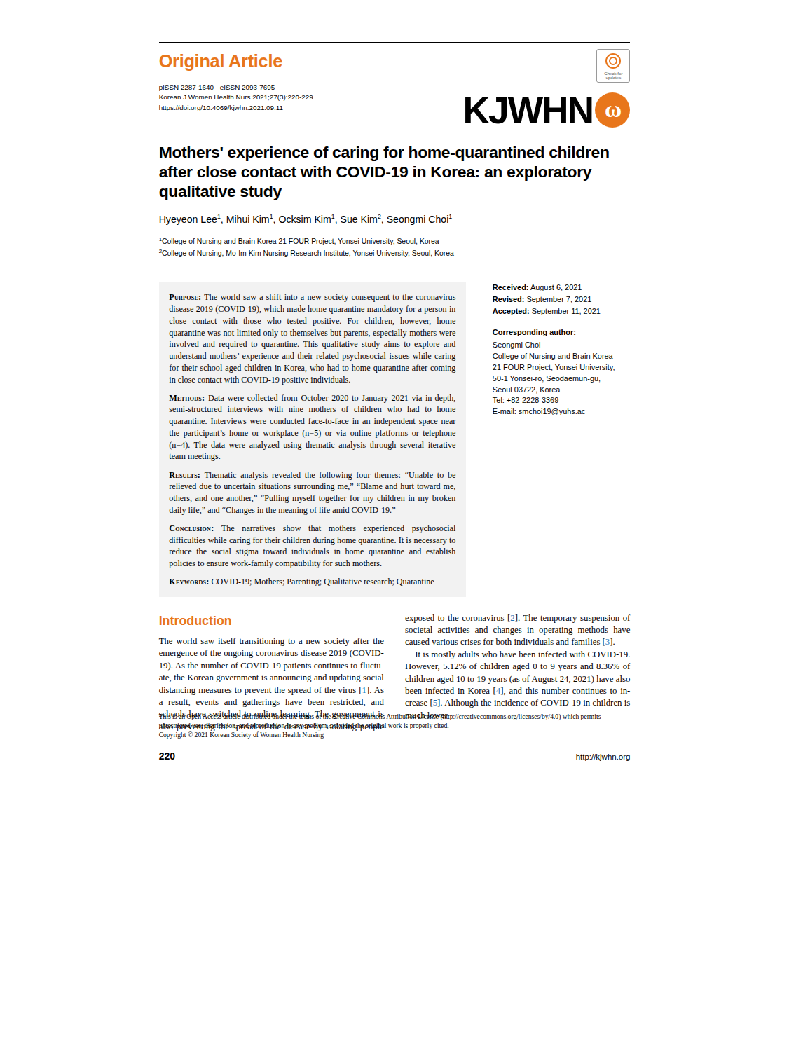Original Article
pISSN 2287-1640 · eISSN 2093-7695
Korean J Women Health Nurs 2021;27(3):220-229
https://doi.org/10.4069/kjwhn.2021.09.11
Check for
updates
KJWHN ω
Mothers' experience of caring for home-quarantined children after close contact with COVID-19 in Korea: an exploratory qualitative study
Hyeyeon Lee1, Mihui Kim1, Ocksim Kim1, Sue Kim2, Seongmi Choi1
1College of Nursing and Brain Korea 21 FOUR Project, Yonsei University, Seoul, Korea
2College of Nursing, Mo-Im Kim Nursing Research Institute, Yonsei University, Seoul, Korea
Purpose: The world saw a shift into a new society consequent to the coronavirus disease 2019 (COVID-19), which made home quarantine mandatory for a person in close contact with those who tested positive. For children, however, home quarantine was not limited only to themselves but parents, especially mothers were involved and required to quarantine. This qualitative study aims to explore and understand mothers’ experience and their related psychosocial issues while caring for their school-aged children in Korea, who had to home quarantine after coming in close contact with COVID-19 positive individuals.
Methods: Data were collected from October 2020 to January 2021 via in-depth, semi-structured interviews with nine mothers of children who had to home quarantine. Interviews were conducted face-to-face in an independent space near the participant’s home or workplace (n=5) or via online platforms or telephone (n=4). The data were analyzed using thematic analysis through several iterative team meetings.
Results: Thematic analysis revealed the following four themes: “Unable to be relieved due to uncertain situations surrounding me,” “Blame and hurt toward me, others, and one another,” “Pulling myself together for my children in my broken daily life,” and “Changes in the meaning of life amid COVID-19.”
Conclusion: The narratives show that mothers experienced psychosocial difficulties while caring for their children during home quarantine. It is necessary to reduce the social stigma toward individuals in home quarantine and establish policies to ensure work-family compatibility for such mothers.
Keywords: COVID-19; Mothers; Parenting; Qualitative research; Quarantine
Received: August 6, 2021
Revised: September 7, 2021
Accepted: September 11, 2021
Corresponding author:
Seongmi Choi
College of Nursing and Brain Korea
21 FOUR Project, Yonsei University,
50-1 Yonsei-ro, Seodaemun-gu,
Seoul 03722, Korea
Tel: +82-2228-3369
E-mail: smchoi19@yuhs.ac
Introduction
The world saw itself transitioning to a new society after the emergence of the ongoing coronavirus disease 2019 (COVID-19). As the number of COVID-19 patients continues to fluctuate, the Korean government is announcing and updating social distancing measures to prevent the spread of the virus [1]. As a result, events and gatherings have been restricted, and schools have switched to online learning. The government is also preventing the spread of the disease by isolating people exposed to the coronavirus [2]. The temporary suspension of societal activities and changes in operating methods have caused various crises for both individuals and families [3].
It is mostly adults who have been infected with COVID-19. However, 5.12% of children aged 0 to 9 years and 8.36% of children aged 10 to 19 years (as of August 24, 2021) have also been infected in Korea [4], and this number continues to increase [5]. Although the incidence of COVID-19 in children is much lower
This is an Open Access article distributed under the terms of the Creative Commons Attribution License (http://creativecommons.org/licenses/by/4.0) which permits unrestricted use, distribution, and reproduction in any medium, provided the original work is properly cited.
Copyright © 2021 Korean Society of Women Health Nursing
220
http://kjwhn.org